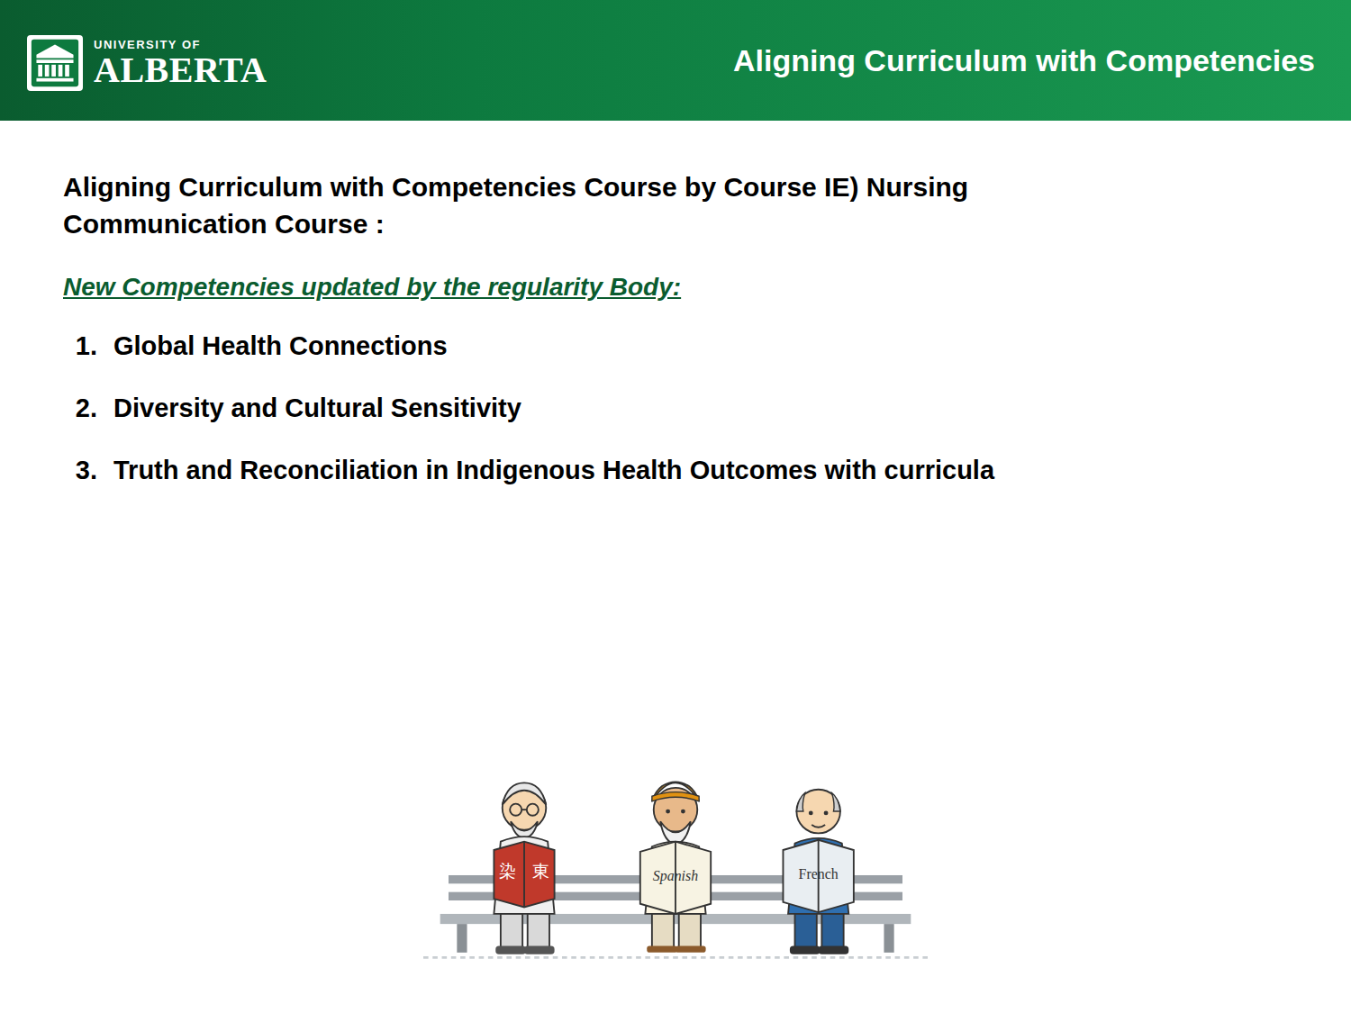UNIVERSITY OF ALBERTA
Aligning Curriculum with Competencies
Aligning Curriculum with Competencies Course by Course IE) Nursing Communication Course :
New Competencies updated by the regularity Body:
Global Health Connections
Diversity and Cultural Sensitivity
Truth and Reconciliation in Indigenous Health Outcomes with curricula
染 東 Spanish French